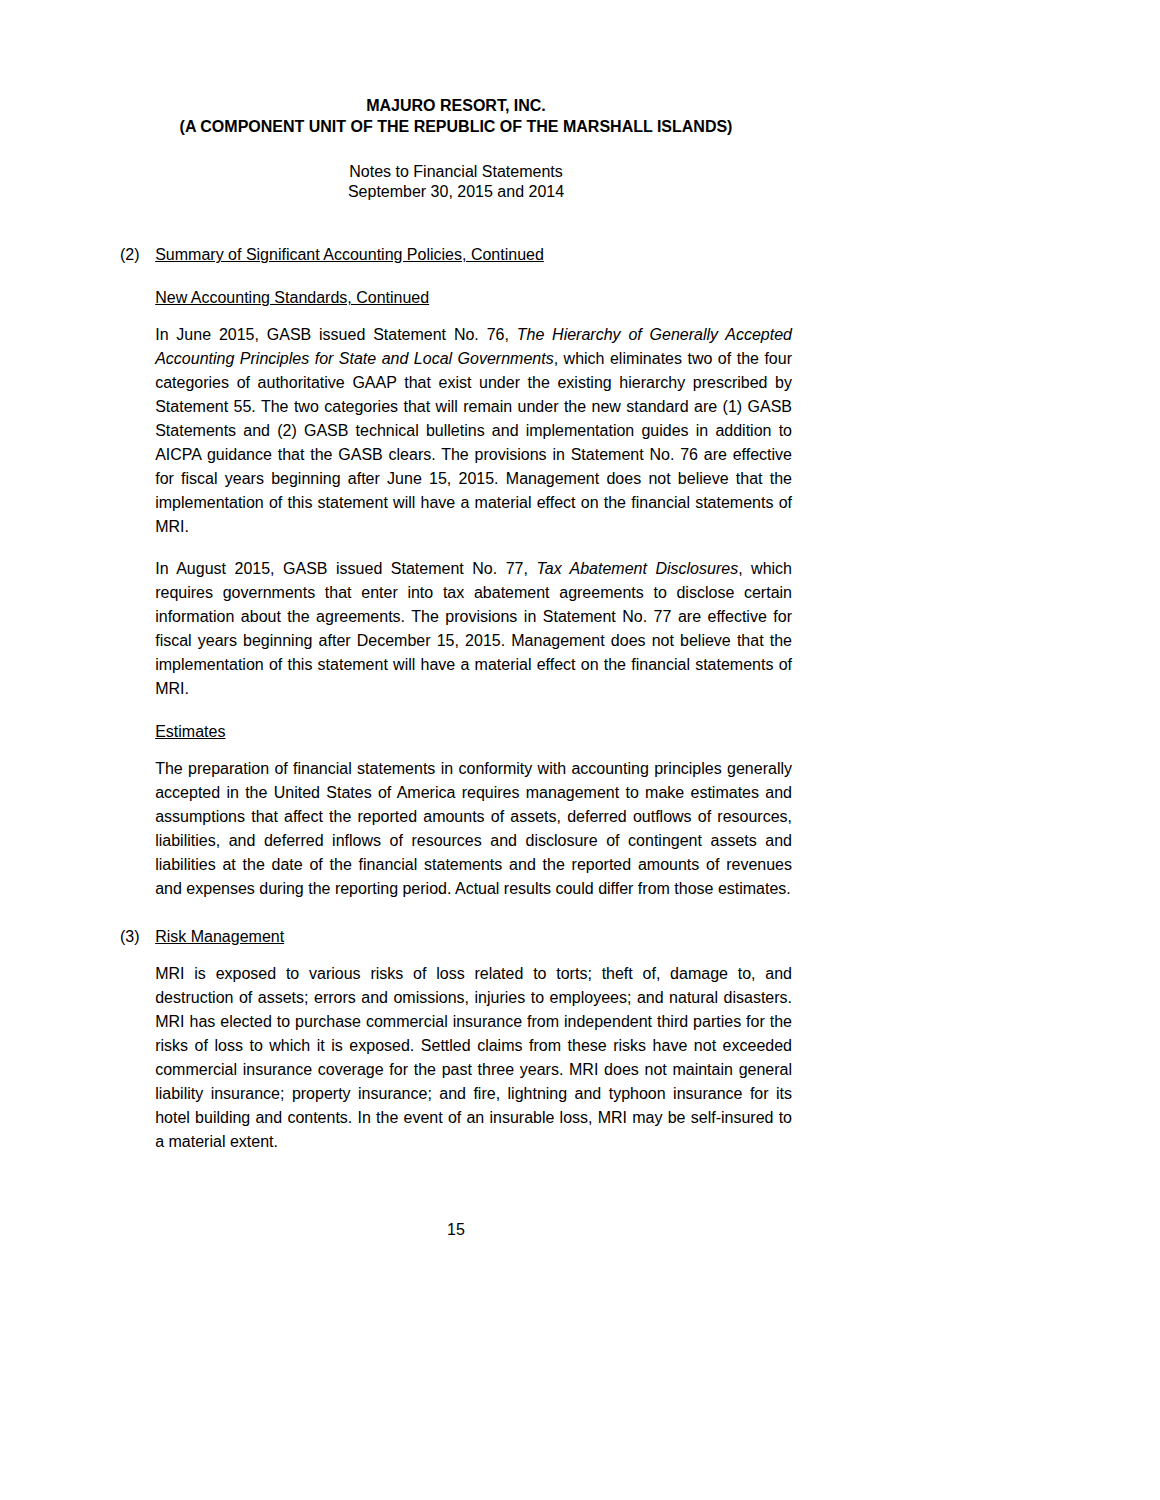MAJURO RESORT, INC.
(A COMPONENT UNIT OF THE REPUBLIC OF THE MARSHALL ISLANDS)
Notes to Financial Statements
September 30, 2015 and 2014
(2) Summary of Significant Accounting Policies, Continued
New Accounting Standards, Continued
In June 2015, GASB issued Statement No. 76, The Hierarchy of Generally Accepted Accounting Principles for State and Local Governments, which eliminates two of the four categories of authoritative GAAP that exist under the existing hierarchy prescribed by Statement 55. The two categories that will remain under the new standard are (1) GASB Statements and (2) GASB technical bulletins and implementation guides in addition to AICPA guidance that the GASB clears. The provisions in Statement No. 76 are effective for fiscal years beginning after June 15, 2015. Management does not believe that the implementation of this statement will have a material effect on the financial statements of MRI.
In August 2015, GASB issued Statement No. 77, Tax Abatement Disclosures, which requires governments that enter into tax abatement agreements to disclose certain information about the agreements. The provisions in Statement No. 77 are effective for fiscal years beginning after December 15, 2015. Management does not believe that the implementation of this statement will have a material effect on the financial statements of MRI.
Estimates
The preparation of financial statements in conformity with accounting principles generally accepted in the United States of America requires management to make estimates and assumptions that affect the reported amounts of assets, deferred outflows of resources, liabilities, and deferred inflows of resources and disclosure of contingent assets and liabilities at the date of the financial statements and the reported amounts of revenues and expenses during the reporting period. Actual results could differ from those estimates.
(3) Risk Management
MRI is exposed to various risks of loss related to torts; theft of, damage to, and destruction of assets; errors and omissions, injuries to employees; and natural disasters. MRI has elected to purchase commercial insurance from independent third parties for the risks of loss to which it is exposed. Settled claims from these risks have not exceeded commercial insurance coverage for the past three years. MRI does not maintain general liability insurance; property insurance; and fire, lightning and typhoon insurance for its hotel building and contents. In the event of an insurable loss, MRI may be self-insured to a material extent.
15